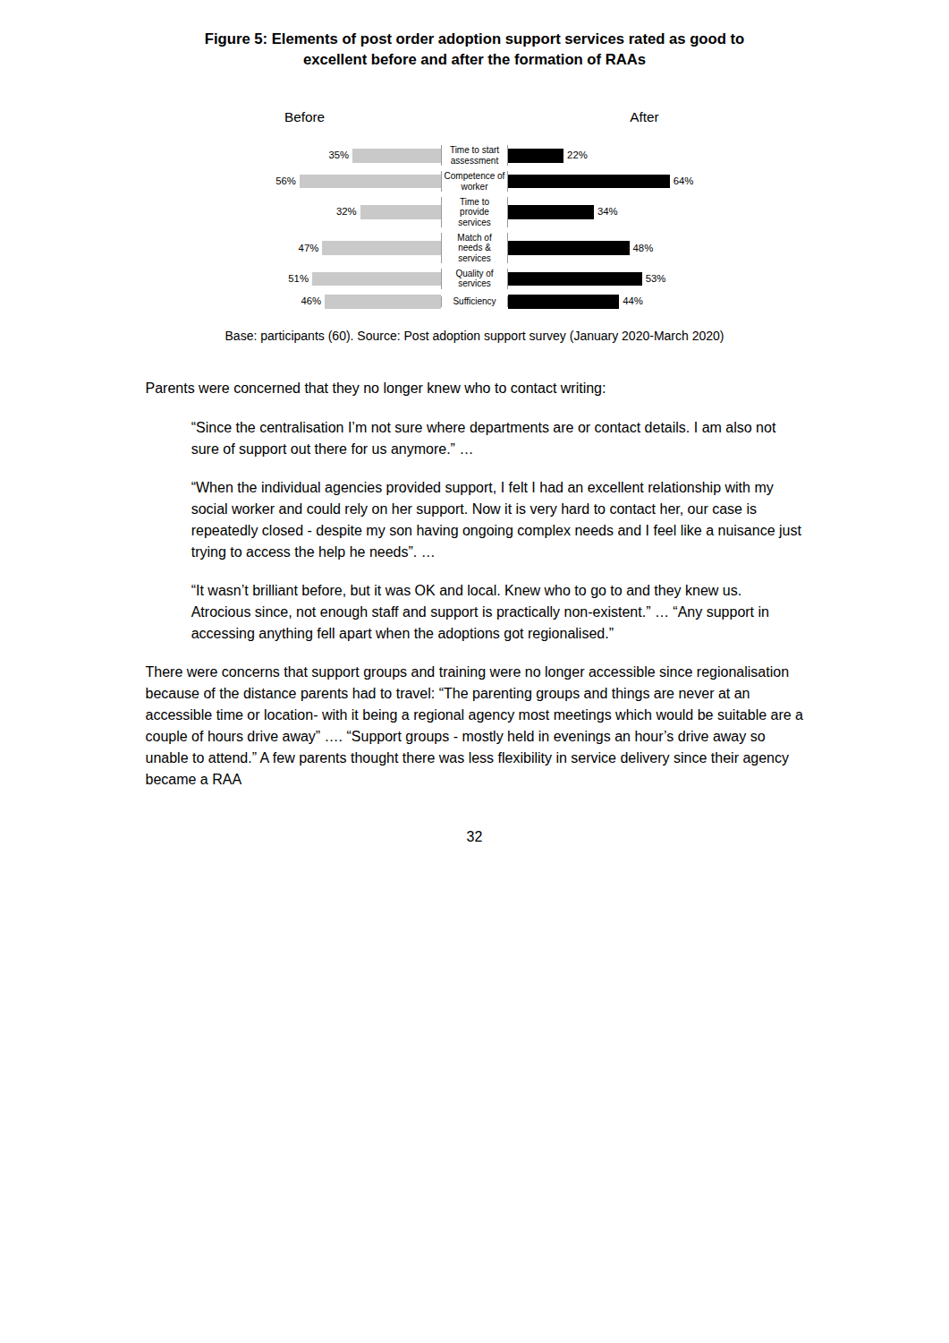Figure 5: Elements of post order adoption support services rated as good to excellent before and after the formation of RAAs
Before
After
35%
Time to start assessment
22%
56%
Competence of worker
64%
32%
Time to provide services
34%
47%
Match of needs & services
48%
51%
Quality of services
53%
46%
Sufficiency
44%
Base: participants (60). Source: Post adoption support survey (January 2020-March 2020)
Parents were concerned that they no longer knew who to contact writing:
“Since the centralisation I’m not sure where departments are or contact details. I am also not sure of support out there for us anymore.” …
“When the individual agencies provided support, I felt I had an excellent relationship with my social worker and could rely on her support. Now it is very hard to contact her, our case is repeatedly closed - despite my son having ongoing complex needs and I feel like a nuisance just trying to access the help he needs”. …
“It wasn’t brilliant before, but it was OK and local. Knew who to go to and they knew us. Atrocious since, not enough staff and support is practically non-existent.” … “Any support in accessing anything fell apart when the adoptions got regionalised.”
There were concerns that support groups and training were no longer accessible since regionalisation because of the distance parents had to travel: “The parenting groups and things are never at an accessible time or location- with it being a regional agency most meetings which would be suitable are a couple of hours drive away” …. “Support groups - mostly held in evenings an hour’s drive away so unable to attend.” A few parents thought there was less flexibility in service delivery since their agency became a RAA
32